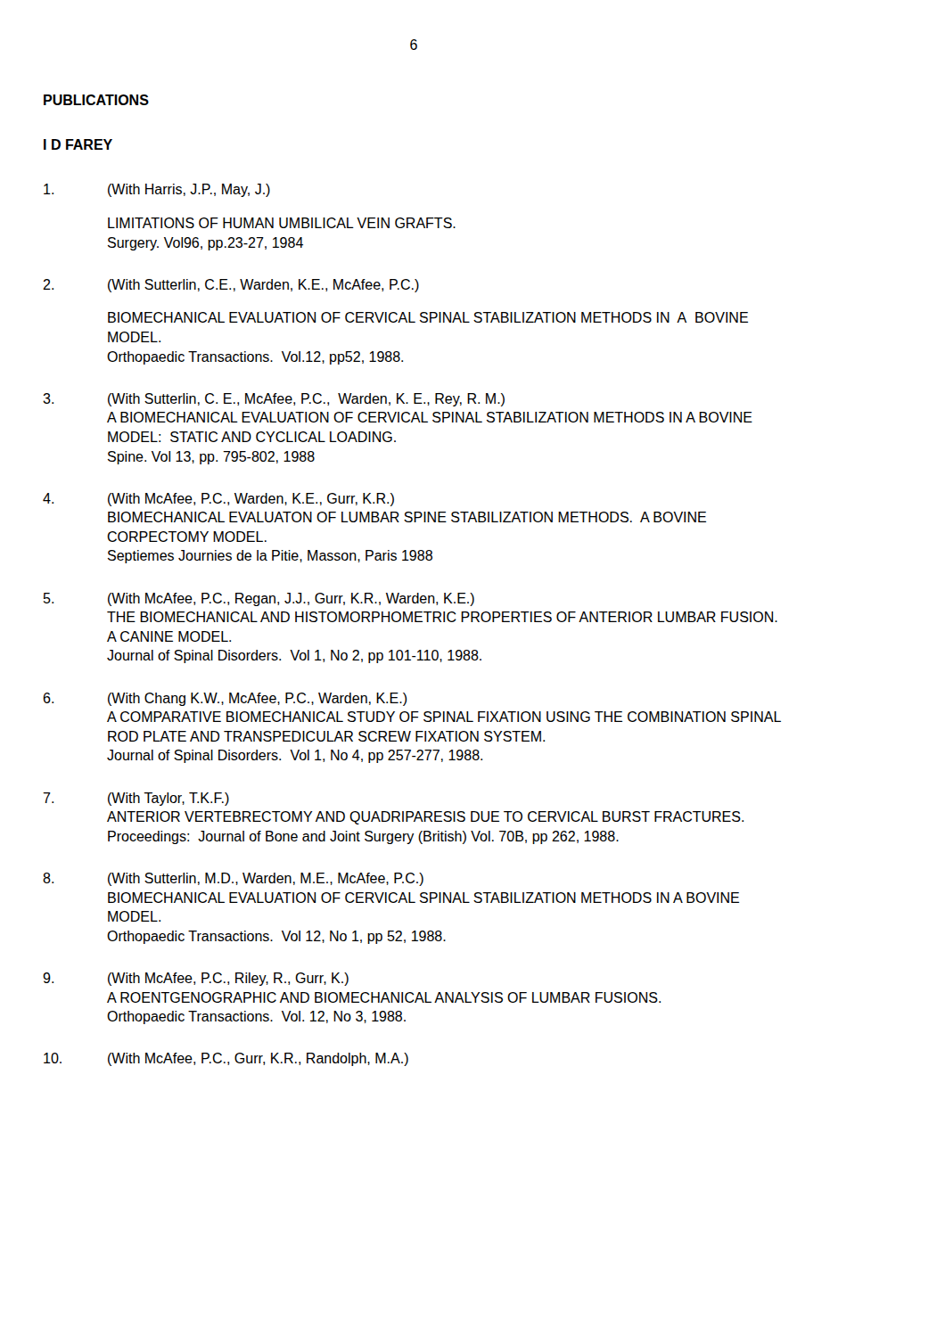6
PUBLICATIONS
I D FAREY
1.
(With Harris, J.P., May, J.)
LIMITATIONS OF HUMAN UMBILICAL VEIN GRAFTS.
Surgery. Vol96, pp.23-27, 1984
2.
(With Sutterlin, C.E., Warden, K.E., McAfee, P.C.)
BIOMECHANICAL EVALUATION OF CERVICAL SPINAL STABILIZATION METHODS IN A BOVINE MODEL.
Orthopaedic Transactions. Vol.12, pp52, 1988.
3.
(With Sutterlin, C. E., McAfee, P.C., Warden, K. E., Rey, R. M.)
A BIOMECHANICAL EVALUATION OF CERVICAL SPINAL STABILIZATION METHODS IN A BOVINE MODEL: STATIC AND CYCLICAL LOADING.
Spine. Vol 13, pp. 795-802, 1988
4.
(With McAfee, P.C., Warden, K.E., Gurr, K.R.)
BIOMECHANICAL EVALUATON OF LUMBAR SPINE STABILIZATION METHODS. A BOVINE CORPECTOMY MODEL.
Septiemes Journies de la Pitie, Masson, Paris 1988
5.
(With McAfee, P.C., Regan, J.J., Gurr, K.R., Warden, K.E.)
THE BIOMECHANICAL AND HISTOMORPHOMETRIC PROPERTIES OF ANTERIOR LUMBAR FUSION. A CANINE MODEL.
Journal of Spinal Disorders. Vol 1, No 2, pp 101-110, 1988.
6.
(With Chang K.W., McAfee, P.C., Warden, K.E.)
A COMPARATIVE BIOMECHANICAL STUDY OF SPINAL FIXATION USING THE COMBINATION SPINAL ROD PLATE AND TRANSPEDICULAR SCREW FIXATION SYSTEM.
Journal of Spinal Disorders. Vol 1, No 4, pp 257-277, 1988.
7.
(With Taylor, T.K.F.)
ANTERIOR VERTEBRECTOMY AND QUADRIPARESIS DUE TO CERVICAL BURST FRACTURES.
Proceedings: Journal of Bone and Joint Surgery (British) Vol. 70B, pp 262, 1988.
8.
(With Sutterlin, M.D., Warden, M.E., McAfee, P.C.)
BIOMECHANICAL EVALUATION OF CERVICAL SPINAL STABILIZATION METHODS IN A BOVINE MODEL.
Orthopaedic Transactions. Vol 12, No 1, pp 52, 1988.
9.
(With McAfee, P.C., Riley, R., Gurr, K.)
A ROENTGENOGRAPHIC AND BIOMECHANICAL ANALYSIS OF LUMBAR FUSIONS.
Orthopaedic Transactions. Vol. 12, No 3, 1988.
10.
(With McAfee, P.C., Gurr, K.R., Randolph, M.A.)